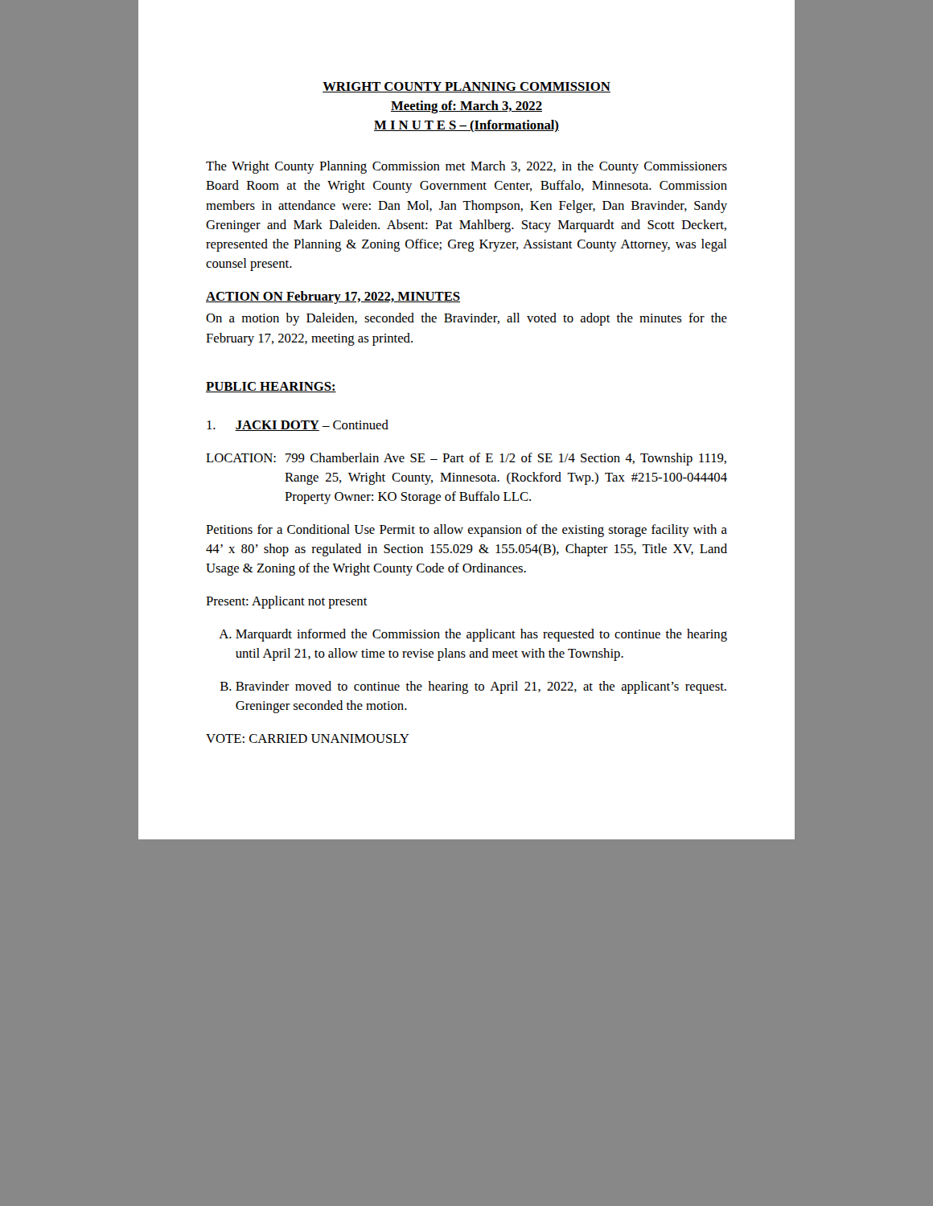WRIGHT COUNTY PLANNING COMMISSION
Meeting of: March 3, 2022
M I N U T E S – (Informational)
The Wright County Planning Commission met March 3, 2022, in the County Commissioners Board Room at the Wright County Government Center, Buffalo, Minnesota. Commission members in attendance were: Dan Mol, Jan Thompson, Ken Felger, Dan Bravinder, Sandy Greninger and Mark Daleiden. Absent: Pat Mahlberg. Stacy Marquardt and Scott Deckert, represented the Planning & Zoning Office; Greg Kryzer, Assistant County Attorney, was legal counsel present.
ACTION ON February 17, 2022, MINUTES
On a motion by Daleiden, seconded the Bravinder, all voted to adopt the minutes for the February 17, 2022, meeting as printed.
PUBLIC HEARINGS:
JACKI DOTY – Continued
LOCATION:
799 Chamberlain Ave SE – Part of E 1/2 of SE 1/4 Section 4, Township 1119, Range 25, Wright County, Minnesota. (Rockford Twp.) Tax #215-100-044404 Property Owner: KO Storage of Buffalo LLC.
Petitions for a Conditional Use Permit to allow expansion of the existing storage facility with a 44’ x 80’ shop as regulated in Section 155.029 & 155.054(B), Chapter 155, Title XV, Land Usage & Zoning of the Wright County Code of Ordinances.
Present: Applicant not present
Marquardt informed the Commission the applicant has requested to continue the hearing until April 21, to allow time to revise plans and meet with the Township.
Bravinder moved to continue the hearing to April 21, 2022, at the applicant’s request. Greninger seconded the motion.
VOTE: CARRIED UNANIMOUSLY